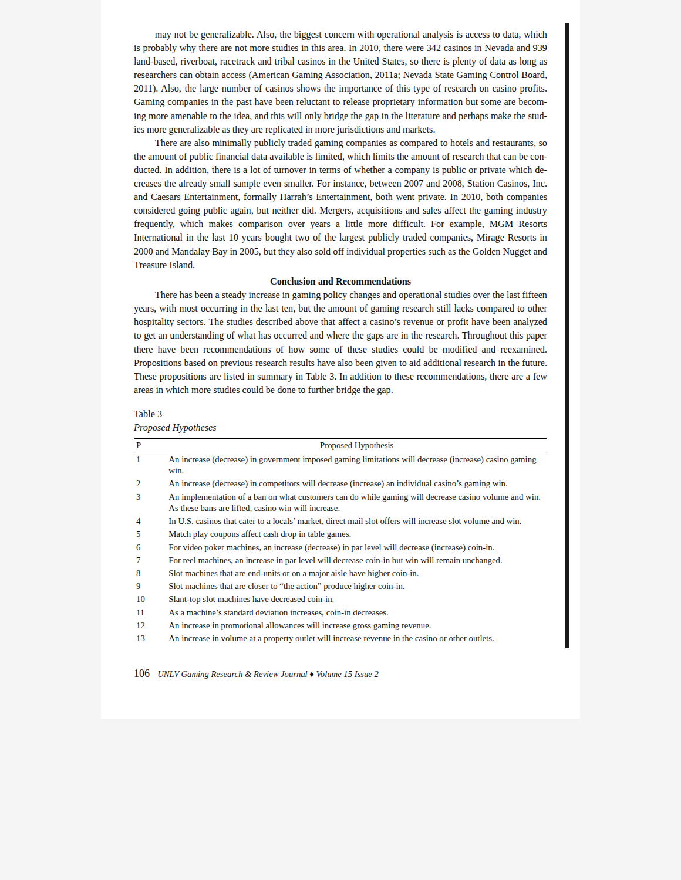may not be generalizable. Also, the biggest concern with operational analysis is access to data, which is probably why there are not more studies in this area. In 2010, there were 342 casinos in Nevada and 939 land-based, riverboat, racetrack and tribal casinos in the United States, so there is plenty of data as long as researchers can obtain access (American Gaming Association, 2011a; Nevada State Gaming Control Board, 2011). Also, the large number of casinos shows the importance of this type of research on casino profits. Gaming companies in the past have been reluctant to release proprietary information but some are becoming more amenable to the idea, and this will only bridge the gap in the literature and perhaps make the studies more generalizable as they are replicated in more jurisdictions and markets.
There are also minimally publicly traded gaming companies as compared to hotels and restaurants, so the amount of public financial data available is limited, which limits the amount of research that can be conducted. In addition, there is a lot of turnover in terms of whether a company is public or private which decreases the already small sample even smaller. For instance, between 2007 and 2008, Station Casinos, Inc. and Caesars Entertainment, formally Harrah’s Entertainment, both went private. In 2010, both companies considered going public again, but neither did. Mergers, acquisitions and sales affect the gaming industry frequently, which makes comparison over years a little more difficult. For example, MGM Resorts International in the last 10 years bought two of the largest publicly traded companies, Mirage Resorts in 2000 and Mandalay Bay in 2005, but they also sold off individual properties such as the Golden Nugget and Treasure Island.
Conclusion and Recommendations
There has been a steady increase in gaming policy changes and operational studies over the last fifteen years, with most occurring in the last ten, but the amount of gaming research still lacks compared to other hospitality sectors. The studies described above that affect a casino’s revenue or profit have been analyzed to get an understanding of what has occurred and where the gaps are in the research. Throughout this paper there have been recommendations of how some of these studies could be modified and reexamined. Propositions based on previous research results have also been given to aid additional research in the future. These propositions are listed in summary in Table 3. In addition to these recommendations, there are a few areas in which more studies could be done to further bridge the gap.
Table 3
Proposed Hypotheses
| P | Proposed Hypothesis |
| --- | --- |
| 1 | An increase (decrease) in government imposed gaming limitations will decrease (increase) casino gaming win. |
| 2 | An increase (decrease) in competitors will decrease (increase) an individual casino’s gaming win. |
| 3 | An implementation of a ban on what customers can do while gaming will decrease casino volume and win. As these bans are lifted, casino win will increase. |
| 4 | In U.S. casinos that cater to a locals’ market, direct mail slot offers will increase slot volume and win. |
| 5 | Match play coupons affect cash drop in table games. |
| 6 | For video poker machines, an increase (decrease) in par level will decrease (increase) coin-in. |
| 7 | For reel machines, an increase in par level will decrease coin-in but win will remain unchanged. |
| 8 | Slot machines that are end-units or on a major aisle have higher coin-in. |
| 9 | Slot machines that are closer to “the action” produce higher coin-in. |
| 10 | Slant-top slot machines have decreased coin-in. |
| 11 | As a machine’s standard deviation increases, coin-in decreases. |
| 12 | An increase in promotional allowances will increase gross gaming revenue. |
| 13 | An increase in volume at a property outlet will increase revenue in the casino or other outlets. |
106 UNLV Gaming Research & Review Journal ♦ Volume 15 Issue 2